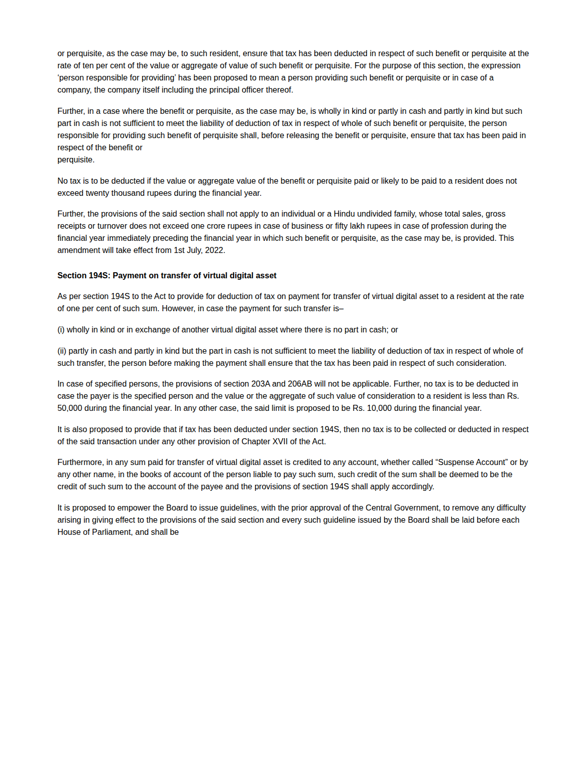or perquisite, as the case may be, to such resident, ensure that tax has been deducted in respect of such benefit or perquisite at the rate of ten per cent of the value or aggregate of value of such benefit or perquisite. For the purpose of this section, the expression ‘person responsible for providing’ has been proposed to mean a person providing such benefit or perquisite or in case of a company, the company itself including the principal officer thereof.
Further, in a case where the benefit or perquisite, as the case may be, is wholly in kind or partly in cash and partly in kind but such part in cash is not sufficient to meet the liability of deduction of tax in respect of whole of such benefit or perquisite, the person responsible for providing such benefit of perquisite shall, before releasing the benefit or perquisite, ensure that tax has been paid in respect of the benefit or
perquisite.
No tax is to be deducted if the value or aggregate value of the benefit or perquisite paid or likely to be paid to a resident does not exceed twenty thousand rupees during the financial year.
Further, the provisions of the said section shall not apply to an individual or a Hindu undivided family, whose total sales, gross receipts or turnover does not exceed one crore rupees in case of business or fifty lakh rupees in case of profession during the financial year immediately preceding the financial year in which such benefit or perquisite, as the case may be, is provided. This amendment will take effect from 1st July, 2022.
Section 194S: Payment on transfer of virtual digital asset
As per section 194S to the Act to provide for deduction of tax on payment for transfer of virtual digital asset to a resident at the rate of one per cent of such sum. However, in case the payment for such transfer is–
(i) wholly in kind or in exchange of another virtual digital asset where there is no part in cash; or
(ii) partly in cash and partly in kind but the part in cash is not sufficient to meet the liability of deduction of tax in respect of whole of such transfer, the person before making the payment shall ensure that the tax has been paid in respect of such consideration.
In case of specified persons, the provisions of section 203A and 206AB will not be applicable. Further, no tax is to be deducted in case the payer is the specified person and the value or the aggregate of such value of consideration to a resident is less than Rs. 50,000 during the financial year. In any other case, the said limit is proposed to be Rs. 10,000 during the financial year.
It is also proposed to provide that if tax has been deducted under section 194S, then no tax is to be collected or deducted in respect of the said transaction under any other provision of Chapter XVII of the Act.
Furthermore, in any sum paid for transfer of virtual digital asset is credited to any account, whether called “Suspense Account” or by any other name, in the books of account of the person liable to pay such sum, such credit of the sum shall be deemed to be the credit of such sum to the account of the payee and the provisions of section 194S shall apply accordingly.
It is proposed to empower the Board to issue guidelines, with the prior approval of the Central Government, to remove any difficulty arising in giving effect to the provisions of the said section and every such guideline issued by the Board shall be laid before each House of Parliament, and shall be